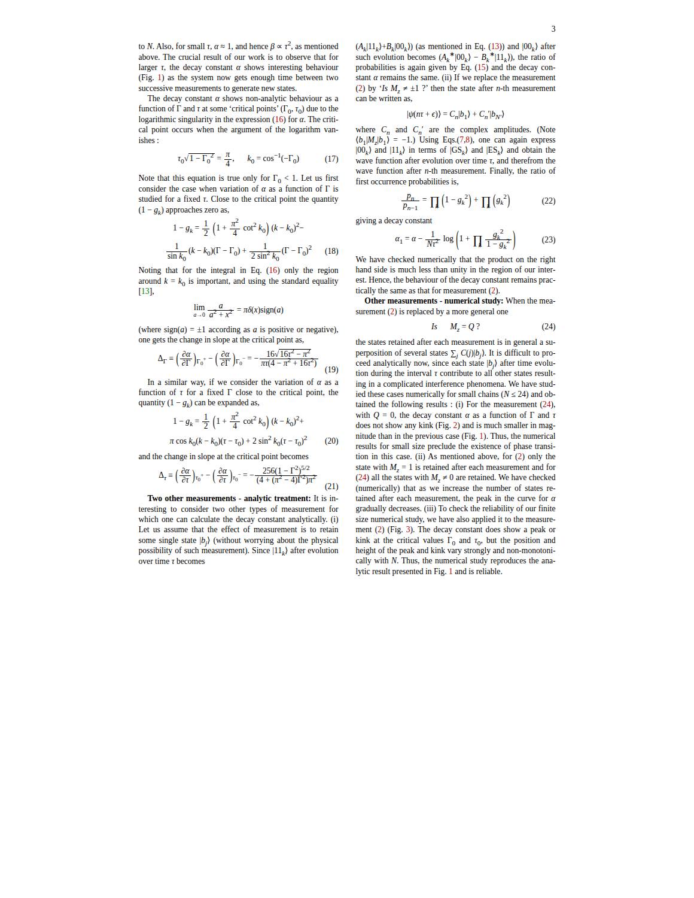3
to N. Also, for small τ, α ≈ 1, and hence β ∝ τ2, as mentioned above. The crucial result of our work is to observe that for larger τ, the decay constant α shows interesting behaviour (Fig. 1) as the system now gets enough time between two successive measurements to generate new states.
The decay constant α shows non-analytic behaviour as a function of Γ and τ at some ‘critical points’ (Γ0, τ0) due to the logarithmic singularity in the expression (16) for α. The critical point occurs when the argument of the logarithm vanishes :
τ0√1 − Γ02 = π 4, k0 = cos−1(−Γ0) (17)
Note that this equation is true only for Γ0 < 1. Let us first consider the case when variation of α as a function of Γ is studied for a fixed τ. Close to the critical point the quantity (1 − gk) approaches zero as,
1 − gk = 12 (1 + π24 cot2 k0) (k − k0)2−
1 sin k0(k − k0)(Γ − Γ0) + 12 sin2 k0(Γ − Γ0)2 (18)
Noting that for the integral in Eq. (16) only the region around k = k0 is important, and using the standard equality [13],
lim a→0 aa2 + x2 = πδ(x)sign(a)
(where sign(a) = ±1 according as a is positive or negative), one gets the change in slope at the critical point as,
ΔΓ ≡ (∂α∂Γ)Γ0+ − (∂α∂Γ)Γ0− = −16√16τ2 − π2 πτ(4 − π2 + 16τ2) (19)
In a similar way, if we consider the variation of α as a function of τ for a fixed Γ close to the critical point, the quantity (1 − gk) can be expanded as,
1 − gk = 12 (1 + π24 cot2 k0) (k − k0)2+
π cos k0(k − k0)(τ − τ0) + 2 sin2 k0(τ − τ0)2 (20)
and the change in slope at the critical point becomes
Δτ ≡ (∂α∂τ)τ0+ − (∂α∂τ)τ0− = −256(1 − Γ2)5/2(4 + (π2 − 4)Γ2)π2 (21)
Two other measurements - analytic treatment: It is interesting to consider two other types of measurement for which one can calculate the decay constant analytically. (i) Let us assume that the effect of measurement is to retain some single state |bj⟩ (without worrying about the physical possibility of such measurement). Since |11k⟩ after evolution over time τ becomes
(Ak|11k⟩+Bk|00k⟩) (as mentioned in Eq. (13)) and |00k⟩ after such evolution becomes (Ak∗|00k⟩ − Bk∗|11k⟩), the ratio of probabilities is again given by Eq. (15) and the decay constant α remains the same. (ii) If we replace the measurement (2) by ‘Is Mz ≠ ±1 ?’ then the state after n-th measurement can be written as,
|ψ(nτ + ϵ)⟩ = Cn|b1⟩ + Cn′|bN′⟩
where Cn and Cn′ are the complex amplitudes. (Note ⟨b1|Mz|b1⟩ = −1.) Using Eqs.(7,8), one can again express |00k⟩ and |11k⟩ in terms of |GSk⟩ and |ESk⟩ and obtain the wave function after evolution over time τ, and therefrom the wave function after n-th measurement. Finally, the ratio of first occurrence probabilities is,
pn pn−1 = ∏k (1 − gk2) + ∏k (gk2) (22)
giving a decay constant
α1 = α − 1 Nτ2 log (1 + ∏k gk21 − gk2) (23)
We have checked numerically that the product on the right hand side is much less than unity in the region of our interest. Hence, the behaviour of the decay constant remains practically the same as that for measurement (2).
Other measurements - numerical study: When the measurement (2) is replaced by a more general one
Is Mz = Q ? (24)
the states retained after each measurement is in general a superposition of several states ∑j C(j)|bj⟩. It is difficult to proceed analytically now, since each state |bj⟩ after time evolution during the interval τ contribute to all other states resulting in a complicated interference phenomena. We have studied these cases numerically for small chains (N ≤ 24) and obtained the following results : (i) For the measurement (24), with Q = 0, the decay constant α as a function of Γ and τ does not show any kink (Fig. 2) and is much smaller in magnitude than in the previous case (Fig. 1). Thus, the numerical results for small size preclude the existence of phase transition in this case. (ii) As mentioned above, for (2) only the state with Mz = 1 is retained after each measurement and for (24) all the states with Mz ≠ 0 are retained. We have checked (numerically) that as we increase the number of states retained after each measurement, the peak in the curve for α gradually decreases. (iii) To check the reliability of our finite size numerical study, we have also applied it to the measurement (2) (Fig. 3). The decay constant does show a peak or kink at the critical values Γ0 and τ0, but the position and height of the peak and kink vary strongly and non-monotonically with N. Thus, the numerical study reproduces the analytic result presented in Fig. 1 and is reliable.